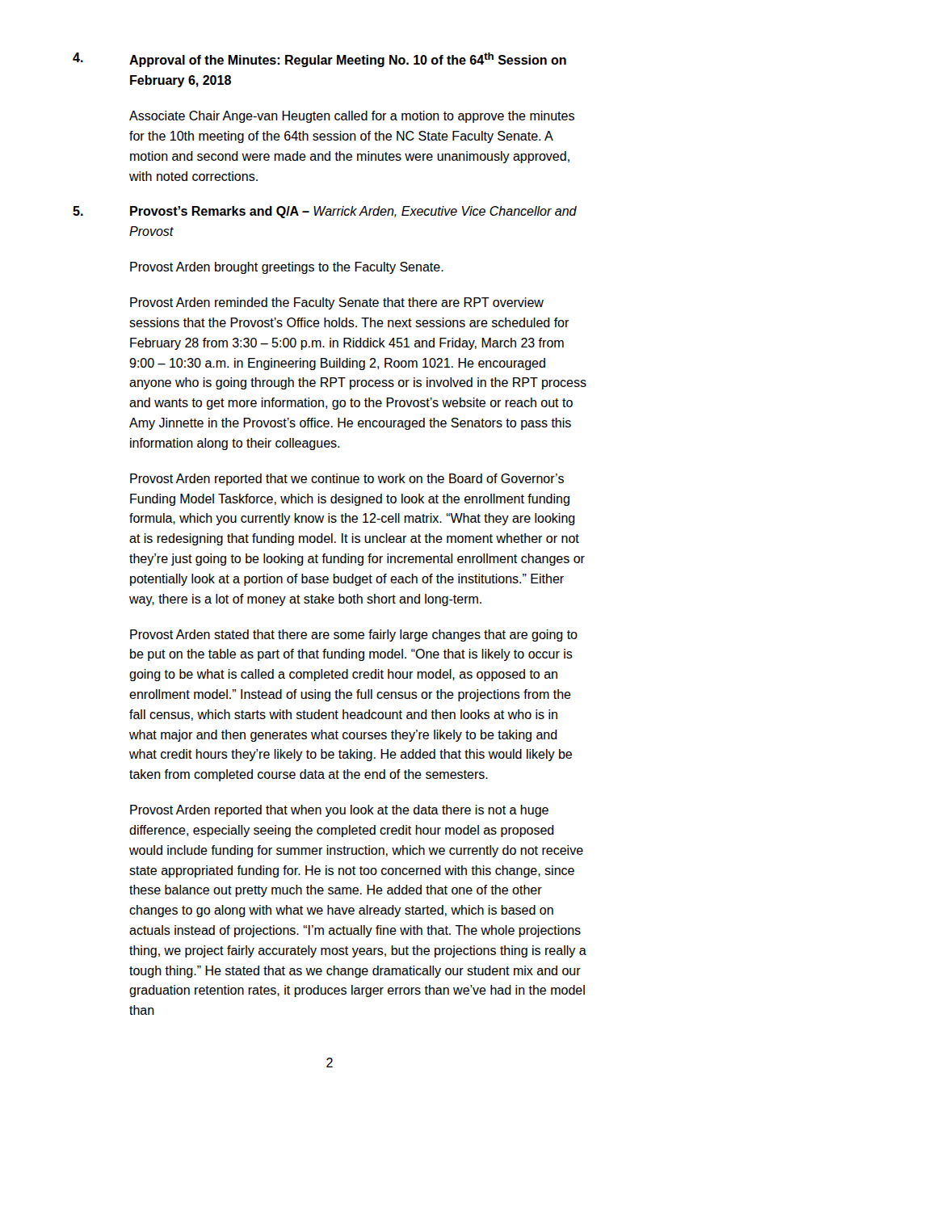4.
Approval of the Minutes: Regular Meeting No. 10 of the 64th Session on February 6, 2018
Associate Chair Ange-van Heugten called for a motion to approve the minutes for the 10th meeting of the 64th session of the NC State Faculty Senate. A motion and second were made and the minutes were unanimously approved, with noted corrections.
5.
Provost’s Remarks and Q/A – Warrick Arden, Executive Vice Chancellor and Provost
Provost Arden brought greetings to the Faculty Senate.
Provost Arden reminded the Faculty Senate that there are RPT overview sessions that the Provost’s Office holds. The next sessions are scheduled for February 28 from 3:30 – 5:00 p.m. in Riddick 451 and Friday, March 23 from 9:00 – 10:30 a.m. in Engineering Building 2, Room 1021. He encouraged anyone who is going through the RPT process or is involved in the RPT process and wants to get more information, go to the Provost’s website or reach out to Amy Jinnette in the Provost’s office. He encouraged the Senators to pass this information along to their colleagues.
Provost Arden reported that we continue to work on the Board of Governor’s Funding Model Taskforce, which is designed to look at the enrollment funding formula, which you currently know is the 12-cell matrix. “What they are looking at is redesigning that funding model. It is unclear at the moment whether or not they’re just going to be looking at funding for incremental enrollment changes or potentially look at a portion of base budget of each of the institutions.” Either way, there is a lot of money at stake both short and long-term.
Provost Arden stated that there are some fairly large changes that are going to be put on the table as part of that funding model. “One that is likely to occur is going to be what is called a completed credit hour model, as opposed to an enrollment model.” Instead of using the full census or the projections from the fall census, which starts with student headcount and then looks at who is in what major and then generates what courses they’re likely to be taking and what credit hours they’re likely to be taking. He added that this would likely be taken from completed course data at the end of the semesters.
Provost Arden reported that when you look at the data there is not a huge difference, especially seeing the completed credit hour model as proposed would include funding for summer instruction, which we currently do not receive state appropriated funding for. He is not too concerned with this change, since these balance out pretty much the same. He added that one of the other changes to go along with what we have already started, which is based on actuals instead of projections. “I’m actually fine with that. The whole projections thing, we project fairly accurately most years, but the projections thing is really a tough thing.” He stated that as we change dramatically our student mix and our graduation retention rates, it produces larger errors than we’ve had in the model than
2